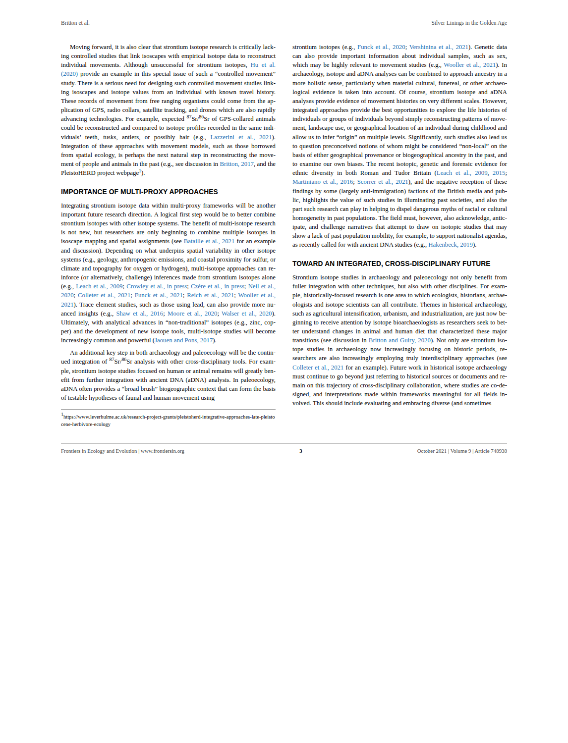Britton et al.
Silver Linings in the Golden Age
Moving forward, it is also clear that strontium isotope research is critically lacking controlled studies that link isoscapes with empirical isotope data to reconstruct individual movements. Although unsuccessful for strontium isotopes, Hu et al. (2020) provide an example in this special issue of such a “controlled movement” study. There is a serious need for designing such controlled movement studies linking isoscapes and isotope values from an individual with known travel history. These records of movement from free ranging organisms could come from the application of GPS, radio collars, satellite tracking, and drones which are also rapidly advancing technologies. For example, expected 87Sr/86Sr of GPS-collared animals could be reconstructed and compared to isotope profiles recorded in the same individuals’ teeth, tusks, antlers, or possibly hair (e.g., Lazzerini et al., 2021). Integration of these approaches with movement models, such as those borrowed from spatial ecology, is perhaps the next natural step in reconstructing the movement of people and animals in the past (e.g., see discussion in Britton, 2017, and the PleistoHERD project webpage1).
Importance of Multi-Proxy Approaches
Integrating strontium isotope data within multi-proxy frameworks will be another important future research direction. A logical first step would be to better combine strontium isotopes with other isotope systems. The benefit of multi-isotope research is not new, but researchers are only beginning to combine multiple isotopes in isoscape mapping and spatial assignments (see Bataille et al., 2021 for an example and discussion). Depending on what underpins spatial variability in other isotope systems (e.g., geology, anthropogenic emissions, and coastal proximity for sulfur, or climate and topography for oxygen or hydrogen), multi-isotope approaches can reinforce (or alternatively, challenge) inferences made from strontium isotopes alone (e.g., Leach et al., 2009; Crowley et al., in press; Czére et al., in press; Neil et al., 2020; Colleter et al., 2021; Funck et al., 2021; Reich et al., 2021; Wooller et al., 2021). Trace element studies, such as those using lead, can also provide more nuanced insights (e.g., Shaw et al., 2016; Moore et al., 2020; Walser et al., 2020). Ultimately, with analytical advances in “non-traditional” isotopes (e.g., zinc, copper) and the development of new isotope tools, multi-isotope studies will become increasingly common and powerful (Jaouen and Pons, 2017).
An additional key step in both archaeology and paleoecology will be the continued integration of 87Sr/86Sr analysis with other cross-disciplinary tools. For example, strontium isotope studies focused on human or animal remains will greatly benefit from further integration with ancient DNA (aDNA) analysis. In paleoecology, aDNA often provides a “broad brush” biogeographic context that can form the basis of testable hypotheses of faunal and human movement using
1https://www.leverhulme.ac.uk/research-project-grants/pleistoherd-integrative-approaches-late-pleistocene-herbivore-ecology
strontium isotopes (e.g., Funck et al., 2020; Vershinina et al., 2021). Genetic data can also provide important information about individual samples, such as sex, which may be highly relevant to movement studies (e.g., Wooller et al., 2021). In archaeology, isotope and aDNA analyses can be combined to approach ancestry in a more holistic sense, particularly when material cultural, funereal, or other archaeological evidence is taken into account. Of course, strontium isotope and aDNA analyses provide evidence of movement histories on very different scales. However, integrated approaches provide the best opportunities to explore the life histories of individuals or groups of individuals beyond simply reconstructing patterns of movement, landscape use, or geographical location of an individual during childhood and allow us to infer “origin” on multiple levels. Significantly, such studies also lead us to question preconceived notions of whom might be considered “non-local” on the basis of either geographical provenance or biogeographical ancestry in the past, and to examine our own biases. The recent isotopic, genetic and forensic evidence for ethnic diversity in both Roman and Tudor Britain (Leach et al., 2009, 2015; Martiniano et al., 2016; Scorrer et al., 2021), and the negative reception of these findings by some (largely anti-immigration) factions of the British media and public, highlights the value of such studies in illuminating past societies, and also the part such research can play in helping to dispel dangerous myths of racial or cultural homogeneity in past populations. The field must, however, also acknowledge, anticipate, and challenge narratives that attempt to draw on isotopic studies that may show a lack of past population mobility, for example, to support nationalist agendas, as recently called for with ancient DNA studies (e.g., Hakenbeck, 2019).
Toward an Integrated, Cross-Disciplinary Future
Strontium isotope studies in archaeology and paleoecology not only benefit from fuller integration with other techniques, but also with other disciplines. For example, historically-focused research is one area to which ecologists, historians, archaeologists and isotope scientists can all contribute. Themes in historical archaeology, such as agricultural intensification, urbanism, and industrialization, are just now beginning to receive attention by isotope bioarchaeologists as researchers seek to better understand changes in animal and human diet that characterized these major transitions (see discussion in Britton and Guiry, 2020). Not only are strontium isotope studies in archaeology now increasingly focusing on historic periods, researchers are also increasingly employing truly interdisciplinary approaches (see Colleter et al., 2021 for an example). Future work in historical isotope archaeology must continue to go beyond just referring to historical sources or documents and remain on this trajectory of cross-disciplinary collaboration, where studies are co-designed, and interpretations made within frameworks meaningful for all fields involved. This should include evaluating and embracing diverse (and sometimes
Frontiers in Ecology and Evolution | www.frontiersin.org
3
October 2021 | Volume 9 | Article 748938